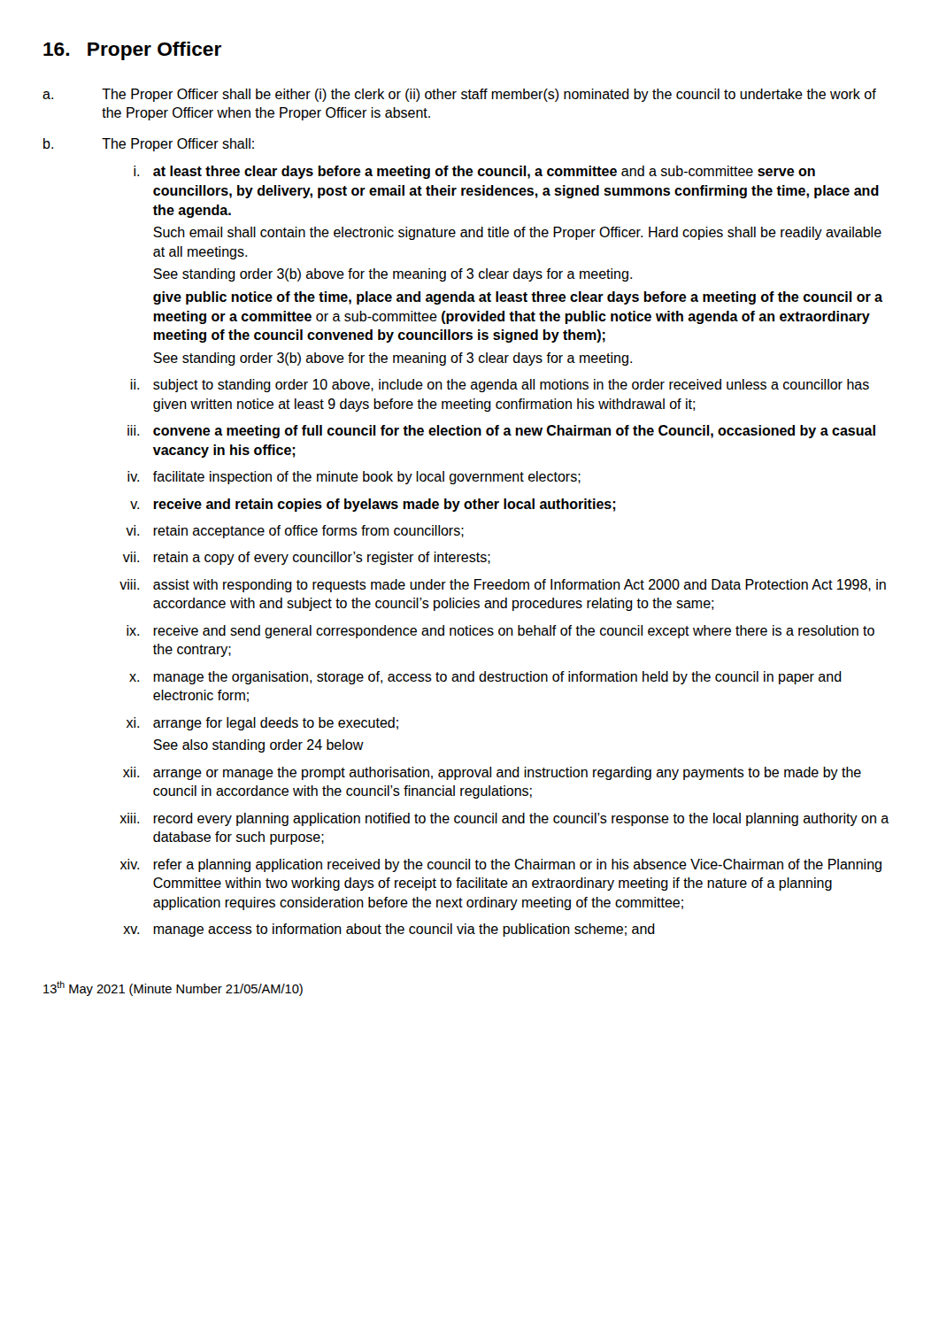16. Proper Officer
a.
The Proper Officer shall be either (i) the clerk or (ii) other staff member(s) nominated by the council to undertake the work of the Proper Officer when the Proper Officer is absent.
b.
The Proper Officer shall:
i.
at least three clear days before a meeting of the council, a committee and a sub-committee serve on councillors, by delivery, post or email at their residences, a signed summons confirming the time, place and the agenda.
Such email shall contain the electronic signature and title of the Proper Officer. Hard copies shall be readily available at all meetings.
See standing order 3(b) above for the meaning of 3 clear days for a meeting.
give public notice of the time, place and agenda at least three clear days before a meeting of the council or a meeting or a committee or a sub-committee (provided that the public notice with agenda of an extraordinary meeting of the council convened by councillors is signed by them);
See standing order 3(b) above for the meaning of 3 clear days for a meeting.
ii.
subject to standing order 10 above, include on the agenda all motions in the order received unless a councillor has given written notice at least 9 days before the meeting confirmation his withdrawal of it;
iii.
convene a meeting of full council for the election of a new Chairman of the Council, occasioned by a casual vacancy in his office;
iv.
facilitate inspection of the minute book by local government electors;
v.
receive and retain copies of byelaws made by other local authorities;
vi.
retain acceptance of office forms from councillors;
vii.
retain a copy of every councillor’s register of interests;
viii.
assist with responding to requests made under the Freedom of Information Act 2000 and Data Protection Act 1998, in accordance with and subject to the council’s policies and procedures relating to the same;
ix.
receive and send general correspondence and notices on behalf of the council except where there is a resolution to the contrary;
x.
manage the organisation, storage of, access to and destruction of information held by the council in paper and electronic form;
xi.
arrange for legal deeds to be executed;
See also standing order 24 below
xii.
arrange or manage the prompt authorisation, approval and instruction regarding any payments to be made by the council in accordance with the council’s financial regulations;
xiii.
record every planning application notified to the council and the council’s response to the local planning authority on a database for such purpose;
xiv.
refer a planning application received by the council to the Chairman or in his absence Vice-Chairman of the Planning Committee within two working days of receipt to facilitate an extraordinary meeting if the nature of a planning application requires consideration before the next ordinary meeting of the committee;
xv.
manage access to information about the council via the publication scheme; and
13th May 2021 (Minute Number 21/05/AM/10)